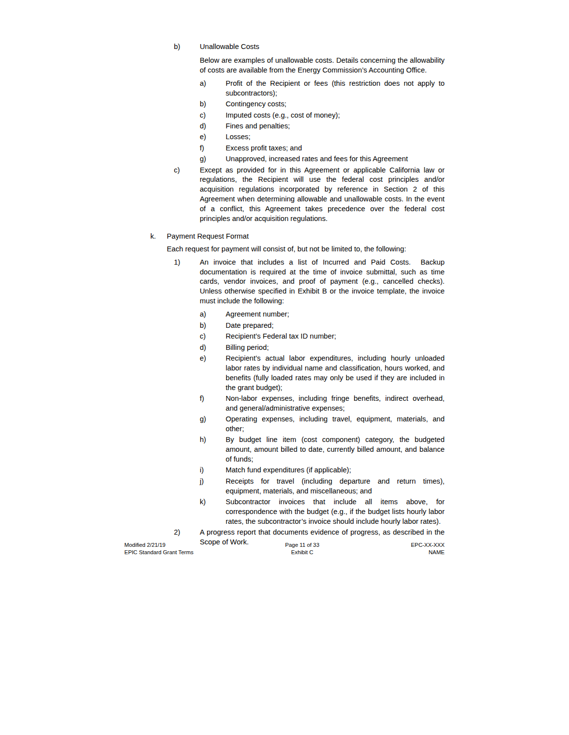b)
Unallowable Costs
Below are examples of unallowable costs. Details concerning the allowability of costs are available from the Energy Commission’s Accounting Office.
a)
Profit of the Recipient or fees (this restriction does not apply to subcontractors);
b)
Contingency costs;
c)
Imputed costs (e.g., cost of money);
d)
Fines and penalties;
e)
Losses;
f)
Excess profit taxes; and
g)
Unapproved, increased rates and fees for this Agreement
c)
Except as provided for in this Agreement or applicable California law or regulations, the Recipient will use the federal cost principles and/or acquisition regulations incorporated by reference in Section 2 of this Agreement when determining allowable and unallowable costs. In the event of a conflict, this Agreement takes precedence over the federal cost principles and/or acquisition regulations.
k.
Payment Request Format
Each request for payment will consist of, but not be limited to, the following:
1)
An invoice that includes a list of Incurred and Paid Costs. Backup documentation is required at the time of invoice submittal, such as time cards, vendor invoices, and proof of payment (e.g., cancelled checks). Unless otherwise specified in Exhibit B or the invoice template, the invoice must include the following:
a)
Agreement number;
b)
Date prepared;
c)
Recipient’s Federal tax ID number;
d)
Billing period;
e)
Recipient’s actual labor expenditures, including hourly unloaded labor rates by individual name and classification, hours worked, and benefits (fully loaded rates may only be used if they are included in the grant budget);
f)
Non-labor expenses, including fringe benefits, indirect overhead, and general/administrative expenses;
g)
Operating expenses, including travel, equipment, materials, and other;
h)
By budget line item (cost component) category, the budgeted amount, amount billed to date, currently billed amount, and balance of funds;
i)
Match fund expenditures (if applicable);
j)
Receipts for travel (including departure and return times), equipment, materials, and miscellaneous; and
k)
Subcontractor invoices that include all items above, for correspondence with the budget (e.g., if the budget lists hourly labor rates, the subcontractor’s invoice should include hourly labor rates).
2)
A progress report that documents evidence of progress, as described in the Scope of Work.
Modified 2/21/19
EPIC Standard Grant Terms
Page 11 of 33
Exhibit C
EPC-XX-XXX
NAME